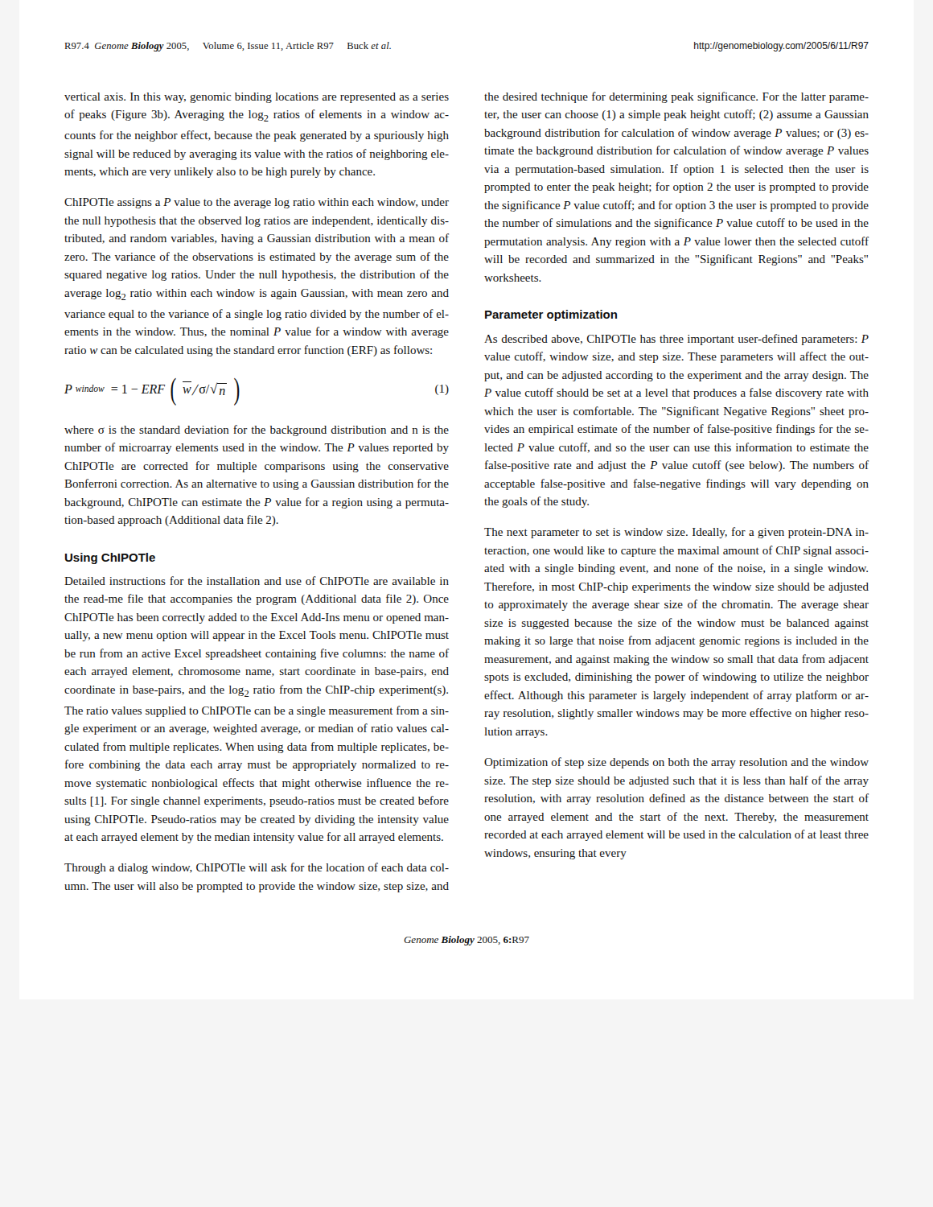R97.4 Genome Biology 2005, Volume 6, Issue 11, Article R97 Buck et al.
http://genomebiology.com/2005/6/11/R97
vertical axis. In this way, genomic binding locations are represented as a series of peaks (Figure 3b). Averaging the log2 ratios of elements in a window accounts for the neighbor effect, because the peak generated by a spuriously high signal will be reduced by averaging its value with the ratios of neighboring elements, which are very unlikely also to be high purely by chance.
ChIPOTle assigns a P value to the average log ratio within each window, under the null hypothesis that the observed log ratios are independent, identically distributed, and random variables, having a Gaussian distribution with a mean of zero. The variance of the observations is estimated by the average sum of the squared negative log ratios. Under the null hypothesis, the distribution of the average log2 ratio within each window is again Gaussian, with mean zero and variance equal to the variance of a single log ratio divided by the number of elements in the window. Thus, the nominal P value for a window with average ratio w can be calculated using the standard error function (ERF) as follows:
Pwindow = 1 − ERF ( w / σ/ √n )
(1)
where σ is the standard deviation for the background distribution and n is the number of microarray elements used in the window. The P values reported by ChIPOTle are corrected for multiple comparisons using the conservative Bonferroni correction. As an alternative to using a Gaussian distribution for the background, ChIPOTle can estimate the P value for a region using a permutation-based approach (Additional data file 2).
Using ChIPOTle
Detailed instructions for the installation and use of ChIPOTle are available in the read-me file that accompanies the program (Additional data file 2). Once ChIPOTle has been correctly added to the Excel Add-Ins menu or opened manually, a new menu option will appear in the Excel Tools menu. ChIPOTle must be run from an active Excel spreadsheet containing five columns: the name of each arrayed element, chromosome name, start coordinate in base-pairs, end coordinate in base-pairs, and the log2 ratio from the ChIP-chip experiment(s). The ratio values supplied to ChIPOTle can be a single measurement from a single experiment or an average, weighted average, or median of ratio values calculated from multiple replicates. When using data from multiple replicates, before combining the data each array must be appropriately normalized to remove systematic nonbiological effects that might otherwise influence the results [1]. For single channel experiments, pseudo-ratios must be created before using ChIPOTle. Pseudo-ratios may be created by dividing the intensity value at each arrayed element by the median intensity value for all arrayed elements.
Through a dialog window, ChIPOTle will ask for the location of each data column. The user will also be prompted to provide the window size, step size, and the desired technique for determining peak significance. For the latter parameter, the user can choose (1) a simple peak height cutoff; (2) assume a Gaussian background distribution for calculation of window average P values; or (3) estimate the background distribution for calculation of window average P values via a permutation-based simulation. If option 1 is selected then the user is prompted to enter the peak height; for option 2 the user is prompted to provide the significance P value cutoff; and for option 3 the user is prompted to provide the number of simulations and the significance P value cutoff to be used in the permutation analysis. Any region with a P value lower then the selected cutoff will be recorded and summarized in the "Significant Regions" and "Peaks" worksheets.
Parameter optimization
As described above, ChIPOTle has three important user-defined parameters: P value cutoff, window size, and step size. These parameters will affect the output, and can be adjusted according to the experiment and the array design. The P value cutoff should be set at a level that produces a false discovery rate with which the user is comfortable. The "Significant Negative Regions" sheet provides an empirical estimate of the number of false-positive findings for the selected P value cutoff, and so the user can use this information to estimate the false-positive rate and adjust the P value cutoff (see below). The numbers of acceptable false-positive and false-negative findings will vary depending on the goals of the study.
The next parameter to set is window size. Ideally, for a given protein-DNA interaction, one would like to capture the maximal amount of ChIP signal associated with a single binding event, and none of the noise, in a single window. Therefore, in most ChIP-chip experiments the window size should be adjusted to approximately the average shear size of the chromatin. The average shear size is suggested because the size of the window must be balanced against making it so large that noise from adjacent genomic regions is included in the measurement, and against making the window so small that data from adjacent spots is excluded, diminishing the power of windowing to utilize the neighbor effect. Although this parameter is largely independent of array platform or array resolution, slightly smaller windows may be more effective on higher resolution arrays.
Optimization of step size depends on both the array resolution and the window size. The step size should be adjusted such that it is less than half of the array resolution, with array resolution defined as the distance between the start of one arrayed element and the start of the next. Thereby, the measurement recorded at each arrayed element will be used in the calculation of at least three windows, ensuring that every
Genome Biology 2005, 6: R97